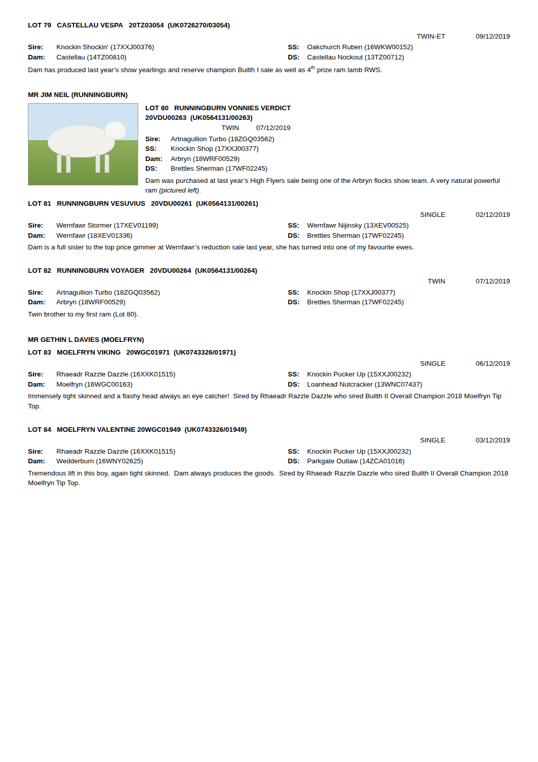LOT 79 CASTELLAU VESPA 20TZ03054 (UK0726270/03054)
TWIN-ET09/12/2019
| Sire: | Knockin Shockin' (17XXJ00376) | SS: | Oakchurch Ruben (16WKW00152) |
| Dam: | Castellau (14TZ00810) | DS: | Castellau Nockout (13TZ00712) |
Dam has produced last year’s show yearlings and reserve champion Builth I sale as well as 4th prize ram lamb RWS.
MR JIM NEIL (RUNNINGBURN)
LOT 80 RUNNINGBURN VONNIES VERDICT
20VDU00263 (UK0564131/00263)
TWIN 07/12/2019
| Sire: | Artnagullion Turbo (18ZGQ03562) |
| SS: | Knockin Shop (17XXJ00377) |
| Dam: | Arbryn (18WRF00529) |
| DS: | Brettles Sherman (17WF02245) |
Dam was purchased at last year’s High Flyers sale being one of the Arbryn flocks show team. A very natural powerful ram (pictured left).
LOT 81 RUNNINGBURN VESUVIUS 20VDU00261 (UK0564131/00261)
SINGLE02/12/2019
| Sire: | Wernfawr Stormer (17XEV01199) | SS: | Wernfawr Nijinsky (13XEV00525) |
| Dam: | Wernfawr (18XEV01336) | DS: | Brettles Sherman (17WF02245) |
Dam is a full sister to the top price gimmer at Wernfawr’s reduction sale last year, she has turned into one of my favourite ewes.
LOT 82 RUNNINGBURN VOYAGER 20VDU00264 (UK0564131/00264)
TWIN07/12/2019
| Sire: | Artnagullion Turbo (18ZGQ03562) | SS: | Knockin Shop (17XXJ00377) |
| Dam: | Arbryn (18WRF00529) | DS: | Brettles Sherman (17WF02245) |
Twin brother to my first ram (Lot 80).
MR GETHIN L DAVIES (MOELFRYN)
LOT 83 MOELFRYN VIKING 20WGC01971 (UK0743326/01971)
SINGLE06/12/2019
| Sire: | Rhaeadr Razzle Dazzle (16XXK01515) | SS: | Knockin Pucker Up (15XXJ00232) |
| Dam: | Moelfryn (16WGC00163) | DS: | Loanhead Nutcracker (13WNC07437) |
Immensely tight skinned and a flashy head always an eye catcher! Sired by Rhaeadr Razzle Dazzle who sired Builth II Overall Champion 2018 Moelfryn Tip Top.
LOT 84 MOELFRYN VALENTINE 20WGC01949 (UK0743326/01949)
SINGLE03/12/2019
| Sire: | Rhaeadr Razzle Dazzle (16XXK01515) | SS: | Knockin Pucker Up (15XXJ00232) |
| Dam: | Wedderburn (16WNY02625) | DS: | Parkgate Outlaw (14ZCA01016) |
Tremendous lift in this boy, again tight skinned. Dam always produces the goods. Sired by Rhaeadr Razzle Dazzle who sired Builth II Overall Champion 2018 Moelfryn Tip Top.